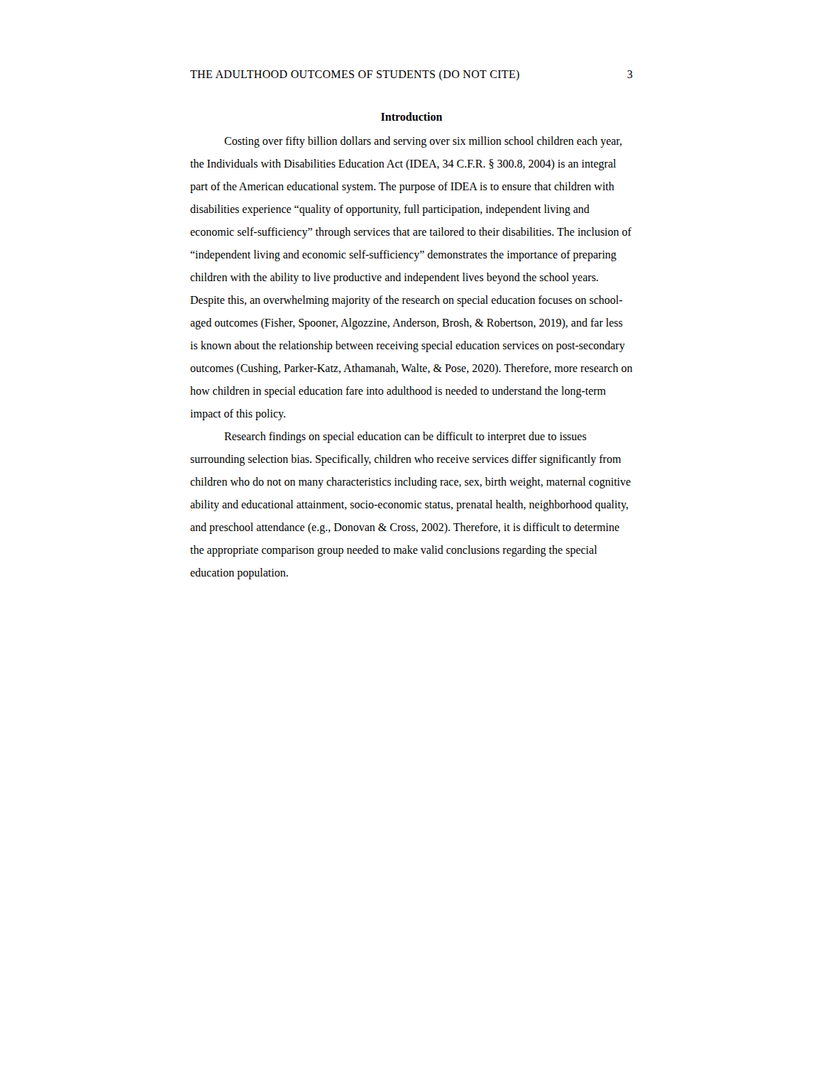The Adulthood Outcomes of Students (Do Not Cite) 3
Introduction
Costing over fifty billion dollars and serving over six million school children each year, the Individuals with Disabilities Education Act (IDEA, 34 C.F.R. § 300.8, 2004) is an integral part of the American educational system. The purpose of IDEA is to ensure that children with disabilities experience “quality of opportunity, full participation, independent living and economic self-sufficiency” through services that are tailored to their disabilities. The inclusion of “independent living and economic self-sufficiency” demonstrates the importance of preparing children with the ability to live productive and independent lives beyond the school years. Despite this, an overwhelming majority of the research on special education focuses on school-aged outcomes (Fisher, Spooner, Algozzine, Anderson, Brosh, & Robertson, 2019), and far less is known about the relationship between receiving special education services on post-secondary outcomes (Cushing, Parker-Katz, Athamanah, Walte, & Pose, 2020). Therefore, more research on how children in special education fare into adulthood is needed to understand the long-term impact of this policy.
Research findings on special education can be difficult to interpret due to issues surrounding selection bias. Specifically, children who receive services differ significantly from children who do not on many characteristics including race, sex, birth weight, maternal cognitive ability and educational attainment, socio-economic status, prenatal health, neighborhood quality, and preschool attendance (e.g., Donovan & Cross, 2002). Therefore, it is difficult to determine the appropriate comparison group needed to make valid conclusions regarding the special education population.